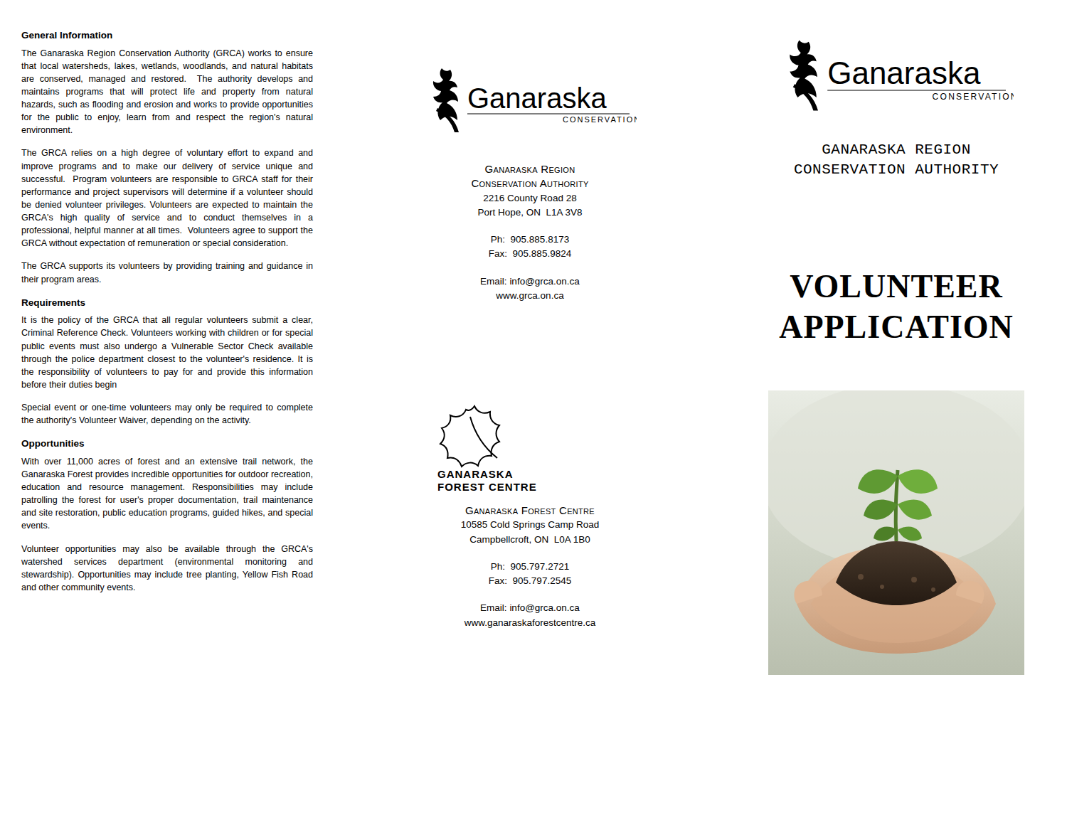General Information
The Ganaraska Region Conservation Authority (GRCA) works to ensure that local watersheds, lakes, wetlands, woodlands, and natural habitats are conserved, managed and restored. The authority develops and maintains programs that will protect life and property from natural hazards, such as flooding and erosion and works to provide opportunities for the public to enjoy, learn from and respect the region's natural environment.
The GRCA relies on a high degree of voluntary effort to expand and improve programs and to make our delivery of service unique and successful. Program volunteers are responsible to GRCA staff for their performance and project supervisors will determine if a volunteer should be denied volunteer privileges. Volunteers are expected to maintain the GRCA's high quality of service and to conduct themselves in a professional, helpful manner at all times. Volunteers agree to support the GRCA without expectation of remuneration or special consideration.
The GRCA supports its volunteers by providing training and guidance in their program areas.
Requirements
It is the policy of the GRCA that all regular volunteers submit a clear, Criminal Reference Check. Volunteers working with children or for special public events must also undergo a Vulnerable Sector Check available through the police department closest to the volunteer's residence. It is the responsibility of volunteers to pay for and provide this information before their duties begin
Special event or one-time volunteers may only be required to complete the authority's Volunteer Waiver, depending on the activity.
Opportunities
With over 11,000 acres of forest and an extensive trail network, the Ganaraska Forest provides incredible opportunities for outdoor recreation, education and resource management. Responsibilities may include patrolling the forest for user's proper documentation, trail maintenance and site restoration, public education programs, guided hikes, and special events.
Volunteer opportunities may also be available through the GRCA's watershed services department (environmental monitoring and stewardship). Opportunities may include tree planting, Yellow Fish Road and other community events.
Ganaraska CONSERVATION
Ganaraska Region
Conservation Authority
2216 County Road 28
Port Hope, ON L1A 3V8
Ph: 905.885.8173
Fax: 905.885.9824
Email: info@grca.on.ca
www.grca.on.ca
GANARASKA FOREST CENTRE
Ganaraska Forest Centre
10585 Cold Springs Camp Road
Campbellcroft, ON L0A 1B0
Ph: 905.797.2721
Fax: 905.797.2545
Email: info@grca.on.ca
www.ganaraskaforestcentre.ca
Ganaraska CONSERVATION
GANARASKA REGION
CONSERVATION AUTHORITY
VOLUNTEER
APPLICATION